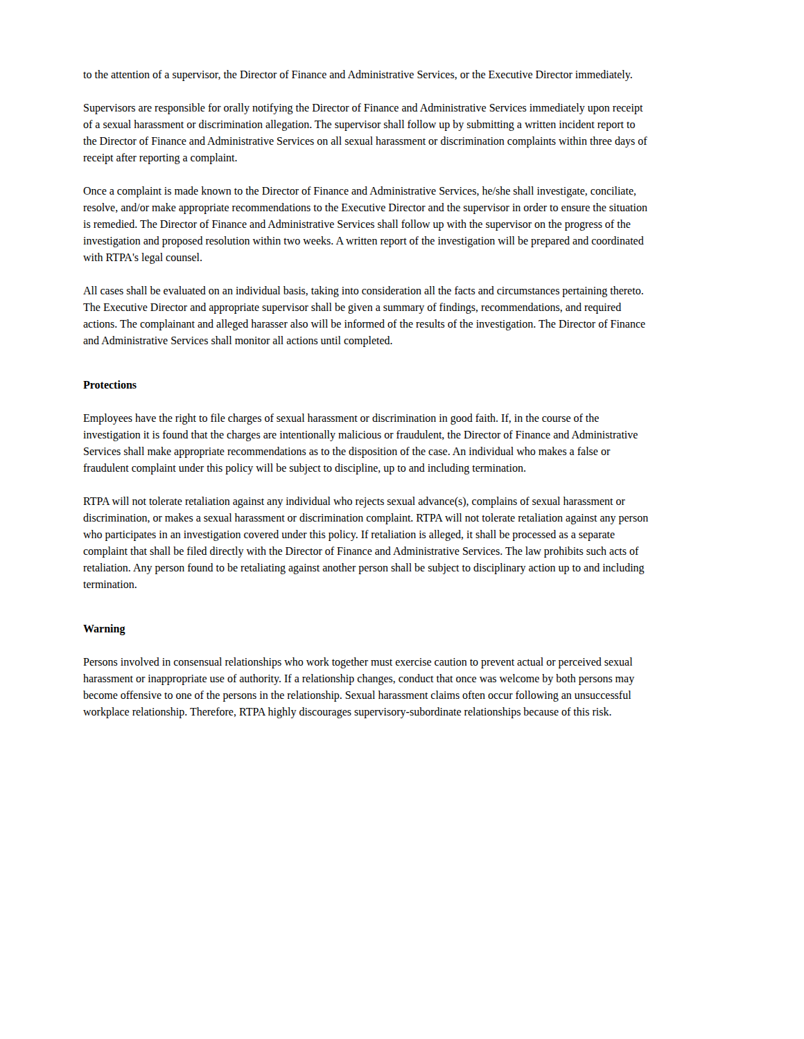to the attention of a supervisor, the Director of Finance and Administrative Services, or the Executive Director immediately.
Supervisors are responsible for orally notifying the Director of Finance and Administrative Services immediately upon receipt of a sexual harassment or discrimination allegation. The supervisor shall follow up by submitting a written incident report to the Director of Finance and Administrative Services on all sexual harassment or discrimination complaints within three days of receipt after reporting a complaint.
Once a complaint is made known to the Director of Finance and Administrative Services, he/she shall investigate, conciliate, resolve, and/or make appropriate recommendations to the Executive Director and the supervisor in order to ensure the situation is remedied. The Director of Finance and Administrative Services shall follow up with the supervisor on the progress of the investigation and proposed resolution within two weeks. A written report of the investigation will be prepared and coordinated with RTPA's legal counsel.
All cases shall be evaluated on an individual basis, taking into consideration all the facts and circumstances pertaining thereto. The Executive Director and appropriate supervisor shall be given a summary of findings, recommendations, and required actions. The complainant and alleged harasser also will be informed of the results of the investigation. The Director of Finance and Administrative Services shall monitor all actions until completed.
Protections
Employees have the right to file charges of sexual harassment or discrimination in good faith. If, in the course of the investigation it is found that the charges are intentionally malicious or fraudulent, the Director of Finance and Administrative Services shall make appropriate recommendations as to the disposition of the case. An individual who makes a false or fraudulent complaint under this policy will be subject to discipline, up to and including termination.
RTPA will not tolerate retaliation against any individual who rejects sexual advance(s), complains of sexual harassment or discrimination, or makes a sexual harassment or discrimination complaint. RTPA will not tolerate retaliation against any person who participates in an investigation covered under this policy. If retaliation is alleged, it shall be processed as a separate complaint that shall be filed directly with the Director of Finance and Administrative Services. The law prohibits such acts of retaliation. Any person found to be retaliating against another person shall be subject to disciplinary action up to and including termination.
Warning
Persons involved in consensual relationships who work together must exercise caution to prevent actual or perceived sexual harassment or inappropriate use of authority. If a relationship changes, conduct that once was welcome by both persons may become offensive to one of the persons in the relationship. Sexual harassment claims often occur following an unsuccessful workplace relationship. Therefore, RTPA highly discourages supervisory-subordinate relationships because of this risk.